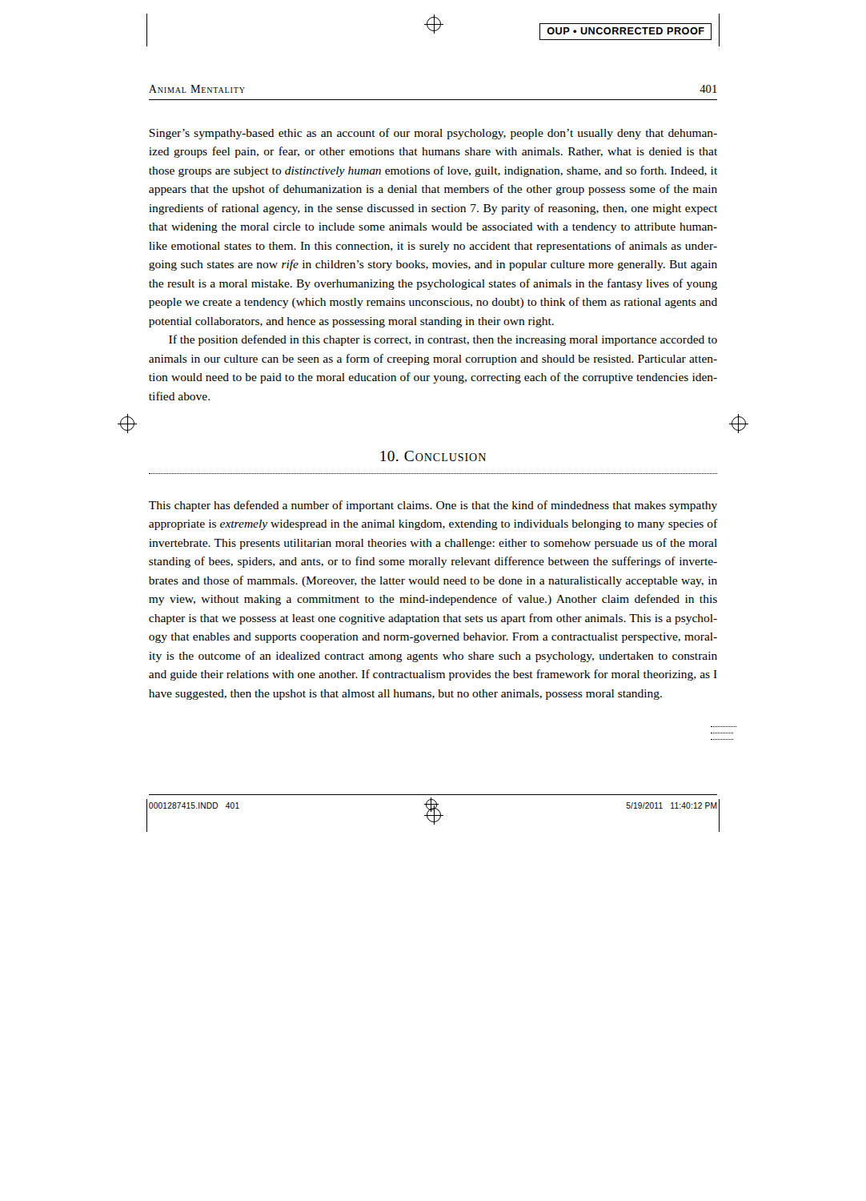OUP • UNCORRECTED PROOF
Animal Mentality 401
Singer’s sympathy-based ethic as an account of our moral psychology, people don’t usually deny that dehumanized groups feel pain, or fear, or other emotions that humans share with animals. Rather, what is denied is that those groups are subject to distinctively human emotions of love, guilt, indignation, shame, and so forth. Indeed, it appears that the upshot of dehumanization is a denial that members of the other group possess some of the main ingredients of rational agency, in the sense discussed in section 7. By parity of reasoning, then, one might expect that widening the moral circle to include some animals would be associated with a tendency to attribute human-like emotional states to them. In this connection, it is surely no accident that representations of animals as undergoing such states are now rife in children’s story books, movies, and in popular culture more generally. But again the result is a moral mistake. By overhumanizing the psychological states of animals in the fantasy lives of young people we create a tendency (which mostly remains unconscious, no doubt) to think of them as rational agents and potential collaborators, and hence as possessing moral standing in their own right.
If the position defended in this chapter is correct, in contrast, then the increasing moral importance accorded to animals in our culture can be seen as a form of creeping moral corruption and should be resisted. Particular attention would need to be paid to the moral education of our young, correcting each of the corruptive tendencies identified above.
10. Conclusion
This chapter has defended a number of important claims. One is that the kind of mindedness that makes sympathy appropriate is extremely widespread in the animal kingdom, extending to individuals belonging to many species of invertebrate. This presents utilitarian moral theories with a challenge: either to somehow persuade us of the moral standing of bees, spiders, and ants, or to find some morally relevant difference between the sufferings of invertebrates and those of mammals. (Moreover, the latter would need to be done in a naturalistically acceptable way, in my view, without making a commitment to the mind-independence of value.) Another claim defended in this chapter is that we possess at least one cognitive adaptation that sets us apart from other animals. This is a psychology that enables and supports cooperation and norm-governed behavior. From a contractualist perspective, morality is the outcome of an idealized contract among agents who share such a psychology, undertaken to constrain and guide their relations with one another. If contractualism provides the best framework for moral theorizing, as I have suggested, then the upshot is that almost all humans, but no other animals, possess moral standing.
0001287415.INDD 401 5/19/2011 11:40:12 PM